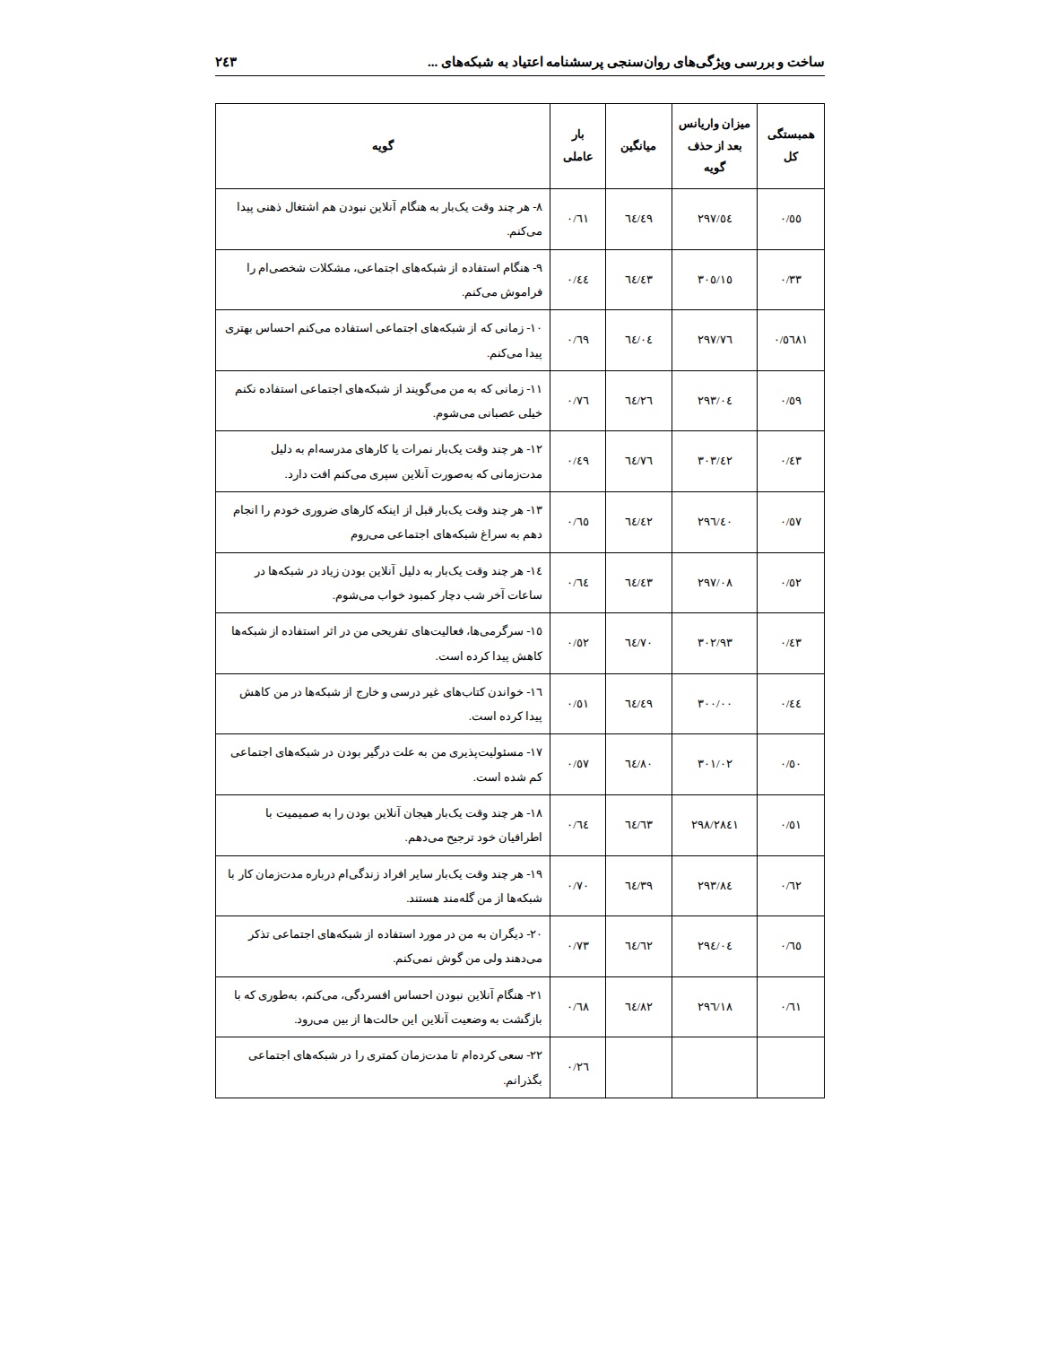ساخت و بررسی ویژگی‌های روان‌سنجی پرسشنامه اعتیاد به شبکه‌های ...
٢٤٣
| همبستگی کل | میزان واریانس بعد از حذف گویه | میانگین | بار عاملی | گویه |
| --- | --- | --- | --- | --- |
| ٠/٥٥ | ٢٩٧/٥٤ | ٦٤/٤٩ | ٠/٦١ | ٨- هر چند وقت یک‌بار به هنگام آنلاین نبودن هم اشتغال ذهنی پیدا می‌کنم. |
| ٠/٣٣ | ٣٠٥/١٥ | ٦٤/٤٣ | ٠/٤٤ | ٩- هنگام استفاده از شبکه‌های اجتماعی، مشکلات شخصی‌ام را فراموش می‌کنم. |
| ٠/٥٦٨١ | ٢٩٧/٧٦ | ٦٤/٠٤ | ٠/٦٩ | ١٠- زمانی که از شبکه‌های اجتماعی استفاده می‌کنم احساس بهتری پیدا می‌کنم. |
| ٠/٥٩ | ٢٩٣/٠٤ | ٦٤/٢٦ | ٠/٧٦ | ١١- زمانی که به من می‌گویند از شبکه‌های اجتماعی استفاده نکنم خیلی عصبانی می‌شوم. |
| ٠/٤٣ | ٣٠٣/٤٢ | ٦٤/٧٦ | ٠/٤٩ | ١٢- هر چند وقت یک‌بار نمرات یا کارهای مدرسه‌ام به دلیل مدت‌زمانی که به‌صورت آنلاین سپری می‌کنم افت دارد. |
| ٠/٥٧ | ٢٩٦/٤٠ | ٦٤/٤٢ | ٠/٦٥ | ١٣- هر چند وقت یک‌بار قبل از اینکه کارهای ضروری خودم را انجام دهم به سراغ شبکه‌های اجتماعی می‌روم |
| ٠/٥٢ | ٢٩٧/٠٨ | ٦٤/٤٣ | ٠/٦٤ | ١٤- هر چند وقت یک‌بار به دلیل آنلاین بودن زیاد در شبکه‌ها در ساعات آخر شب دچار کمبود خواب می‌شوم. |
| ٠/٤٣ | ٣٠٢/٩٣ | ٦٤/٧٠ | ٠/٥٢ | ١٥- سرگرمی‌ها، فعالیت‌های تفریحی من در اثر استفاده از شبکه‌ها کاهش پیدا کرده است. |
| ٠/٤٤ | ٣٠٠/٠٠ | ٦٤/٤٩ | ٠/٥١ | ١٦- خواندن کتاب‌های غیر درسی و خارج از شبکه‌ها در من کاهش پیدا کرده است. |
| ٠/٥٠ | ٣٠١/٠٢ | ٦٤/٨٠ | ٠/٥٧ | ١٧- مسئولیت‌پذیری من به علت درگیر بودن در شبکه‌های اجتماعی کم شده است. |
| ٠/٥١ | ٢٩٨/٢٨٤١ | ٦٤/٦٣ | ٠/٦٤ | ١٨- هر چند وقت یک‌بار هیجان آنلاین بودن را به صمیمیت با اطرافیان خود ترجیح می‌دهم. |
| ٠/٦٢ | ٢٩٣/٨٤ | ٦٤/٣٩ | ٠/٧٠ | ١٩- هر چند وقت یک‌بار سایر افراد زندگی‌ام درباره مدت‌زمان کار با شبکه‌ها از من گله‌مند هستند. |
| ٠/٦٥ | ٢٩٤/٠٤ | ٦٤/٦٢ | ٠/٧٣ | ٢٠- دیگران به من در مورد استفاده از شبکه‌های اجتماعی تذکر می‌دهند ولی من گوش نمی‌کنم. |
| ٠/٦١ | ٢٩٦/١٨ | ٦٤/٨٢ | ٠/٦٨ | ٢١- هنگام آنلاین نبودن احساس افسردگی، می‌کنم، به‌طوری که با بازگشت به وضعیت آنلاین این حالت‌ها از بین می‌رود. |
| | | | ٠/٢٦ | ٢٢- سعی کرده‌ام تا مدت‌زمان کمتری را در شبکه‌های اجتماعی بگذرانم. |